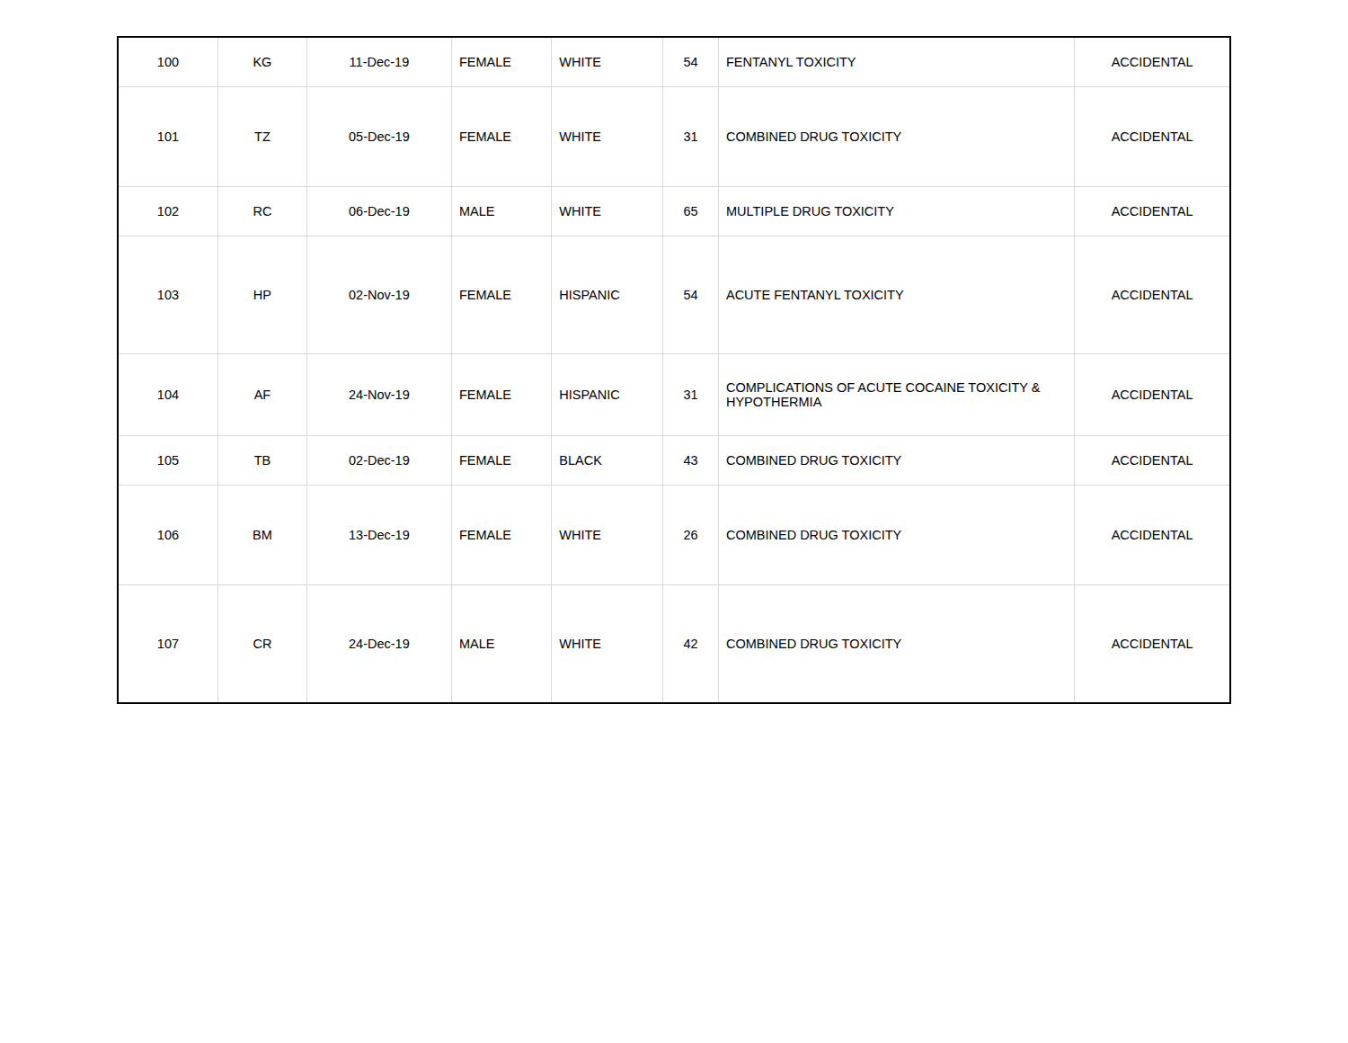| 100 | KG | 11-Dec-19 | FEMALE | WHITE | 54 | FENTANYL TOXICITY | ACCIDENTAL |
| 101 | TZ | 05-Dec-19 | FEMALE | WHITE | 31 | COMBINED DRUG TOXICITY | ACCIDENTAL |
| 102 | RC | 06-Dec-19 | MALE | WHITE | 65 | MULTIPLE DRUG TOXICITY | ACCIDENTAL |
| 103 | HP | 02-Nov-19 | FEMALE | HISPANIC | 54 | ACUTE FENTANYL TOXICITY | ACCIDENTAL |
| 104 | AF | 24-Nov-19 | FEMALE | HISPANIC | 31 | COMPLICATIONS OF ACUTE COCAINE TOXICITY & HYPOTHERMIA | ACCIDENTAL |
| 105 | TB | 02-Dec-19 | FEMALE | BLACK | 43 | COMBINED DRUG TOXICITY | ACCIDENTAL |
| 106 | BM | 13-Dec-19 | FEMALE | WHITE | 26 | COMBINED DRUG TOXICITY | ACCIDENTAL |
| 107 | CR | 24-Dec-19 | MALE | WHITE | 42 | COMBINED DRUG TOXICITY | ACCIDENTAL |